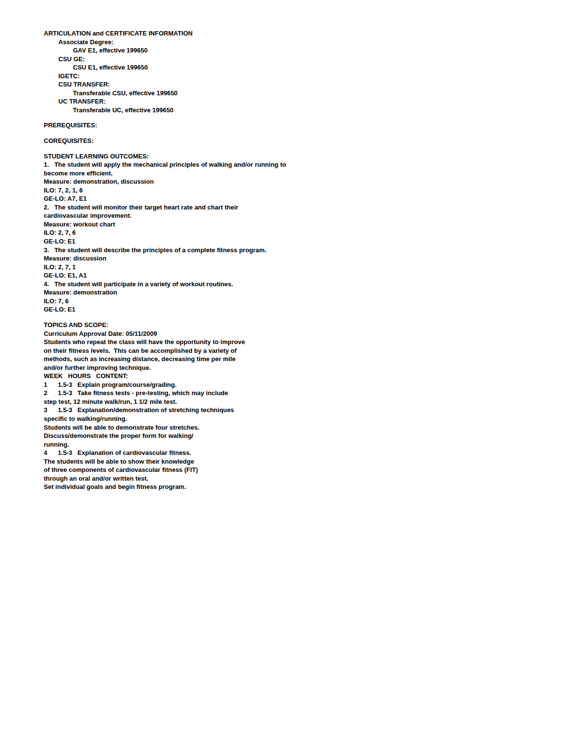ARTICULATION and CERTIFICATE INFORMATION
Associate Degree:
GAV E1, effective 199650
CSU GE:
CSU E1, effective 199650
IGETC:
CSU TRANSFER:
Transferable CSU, effective 199650
UC TRANSFER:
Transferable UC, effective 199650
PREREQUISITES:
COREQUISITES:
STUDENT LEARNING OUTCOMES:
1. The student will apply the mechanical principles of walking and/or running to
become more efficient.
Measure: demonstration, discussion
ILO: 7, 2, 1, 6
GE-LO: A7, E1
2. The student will monitor their target heart rate and chart their
cardiovascular improvement.
Measure: workout chart
ILO: 2, 7, 6
GE-LO: E1
3. The student will describe the principles of a complete fitness program.
Measure: discussion
ILO: 2, 7, 1
GE-LO: E1, A1
4. The student will participate in a variety of workout routines.
Measure: demonstration
ILO: 7, 6
GE-LO: E1
TOPICS AND SCOPE:
Curriculum Approval Date: 05/11/2009
Students who repeat the class will have the opportunity to improve
on their fitness levels. This can be accomplished by a variety of
methods, such as increasing distance, decreasing time per mile
and/or further improving technique.
WEEK HOURS CONTENT:
1 1.5-3 Explain program/course/grading.
2 1.5-3 Take fitness tests - pre-testing, which may include
step test, 12 minute walk/run, 1 1/2 mile test.
3 1.5-3 Explanation/demonstration of stretching techniques
specific to walking/running.
Students will be able to demonstrate four stretches.
Discuss/demonstrate the proper form for walking/
running.
4 1.5-3 Explanation of cardiovascular fitness.
The students will be able to show their knowledge
of three components of cardiovascular fitness (FIT)
through an oral and/or written test.
Set individual goals and begin fitness program.